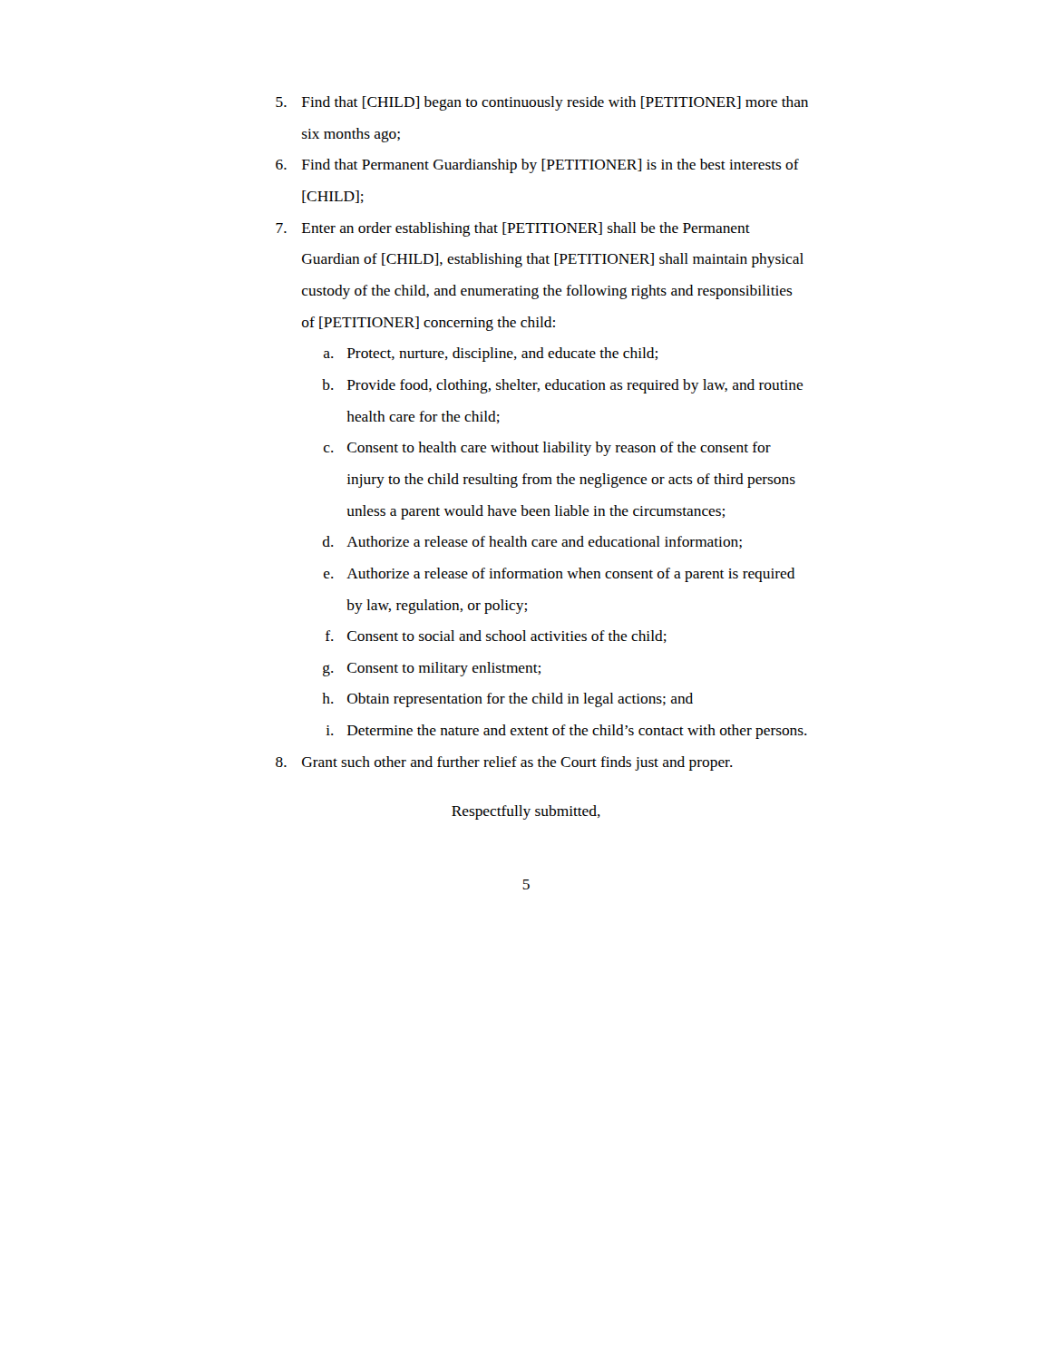Find that [CHILD] began to continuously reside with [PETITIONER] more than six months ago;
Find that Permanent Guardianship by [PETITIONER] is in the best interests of [CHILD];
Enter an order establishing that [PETITIONER] shall be the Permanent Guardian of [CHILD], establishing that [PETITIONER] shall maintain physical custody of the child, and enumerating the following rights and responsibilities of [PETITIONER] concerning the child:
Protect, nurture, discipline, and educate the child;
Provide food, clothing, shelter, education as required by law, and routine health care for the child;
Consent to health care without liability by reason of the consent for injury to the child resulting from the negligence or acts of third persons unless a parent would have been liable in the circumstances;
Authorize a release of health care and educational information;
Authorize a release of information when consent of a parent is required by law, regulation, or policy;
Consent to social and school activities of the child;
Consent to military enlistment;
Obtain representation for the child in legal actions; and
Determine the nature and extent of the child’s contact with other persons.
Grant such other and further relief as the Court finds just and proper.
Respectfully submitted,
5